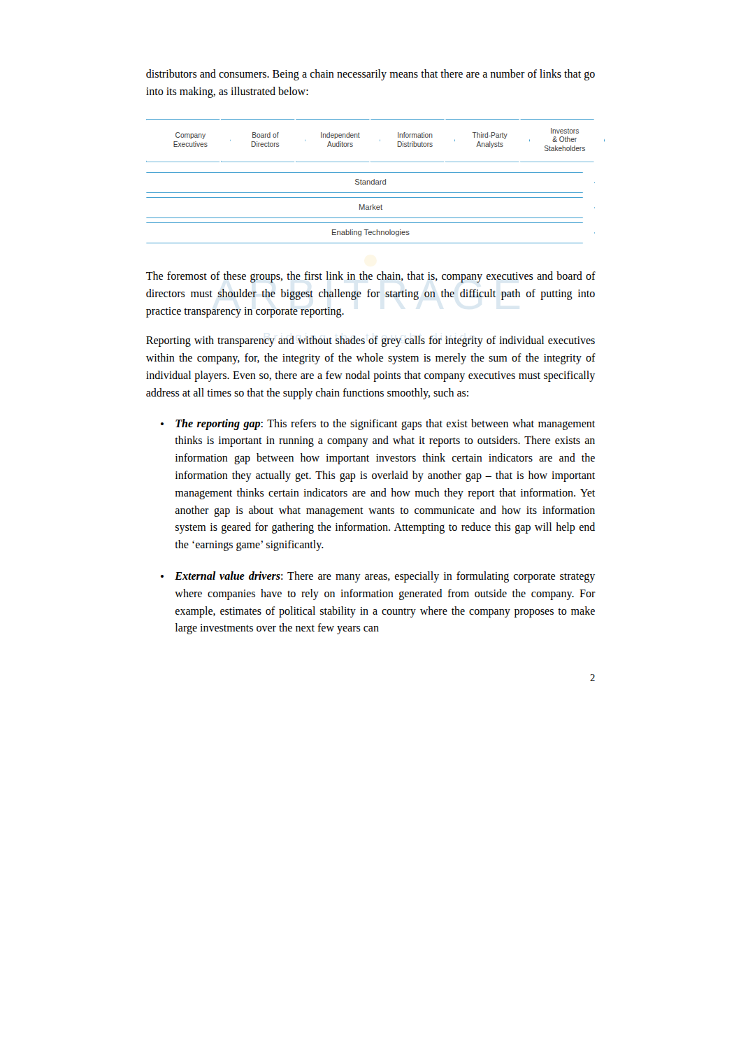ARBITRAGE
Bridging the thought divide
distributors and consumers. Being a chain necessarily means that there are a number of links that go into its making, as illustrated below:
Company
Executives
Board of
Directors
Independent
Auditors
Information
Distributors
Third-Party
Analysts
Investors
& Other
Stakeholders
Standard
Market
Enabling Technologies
The foremost of these groups, the first link in the chain, that is, company executives and board of directors must shoulder the biggest challenge for starting on the difficult path of putting into practice transparency in corporate reporting.
Reporting with transparency and without shades of grey calls for integrity of individual executives within the company, for, the integrity of the whole system is merely the sum of the integrity of individual players. Even so, there are a few nodal points that company executives must specifically address at all times so that the supply chain functions smoothly, such as:
The reporting gap: This refers to the significant gaps that exist between what management thinks is important in running a company and what it reports to outsiders. There exists an information gap between how important investors think certain indicators are and the information they actually get. This gap is overlaid by another gap – that is how important management thinks certain indicators are and how much they report that information. Yet another gap is about what management wants to communicate and how its information system is geared for gathering the information. Attempting to reduce this gap will help end the ‘earnings game’ significantly.
External value drivers: There are many areas, especially in formulating corporate strategy where companies have to rely on information generated from outside the company. For example, estimates of political stability in a country where the company proposes to make large investments over the next few years can
2